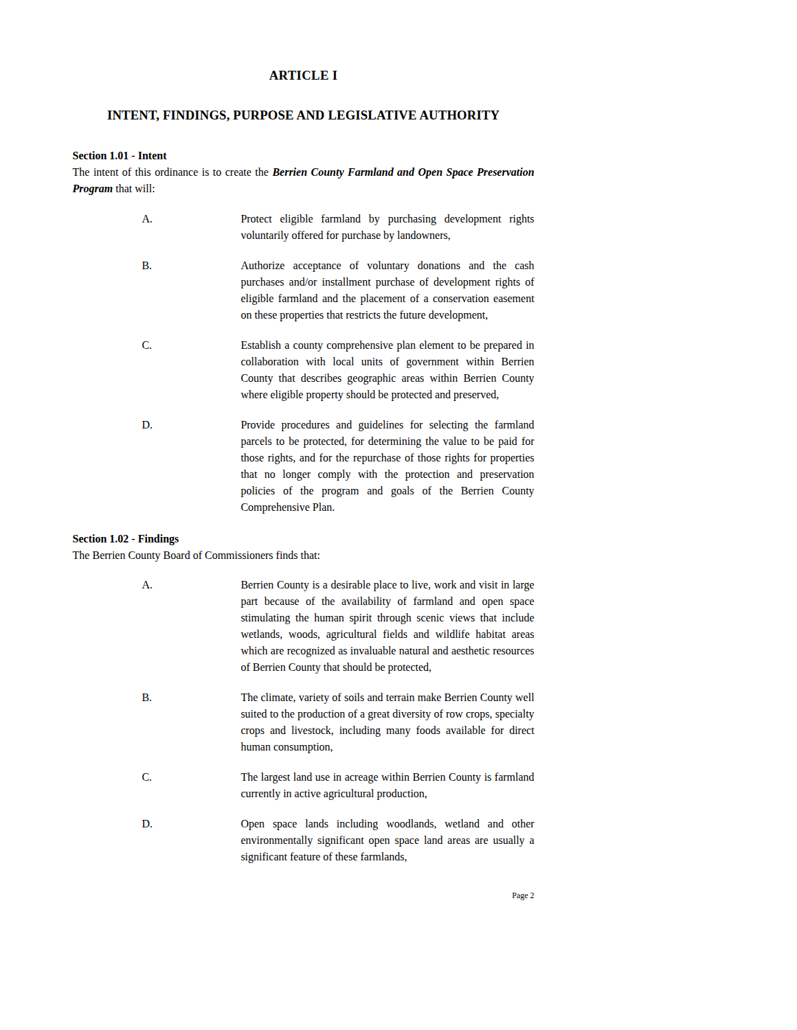ARTICLE I
INTENT, FINDINGS, PURPOSE AND LEGISLATIVE AUTHORITY
Section 1.01 - Intent
The intent of this ordinance is to create the Berrien County Farmland and Open Space Preservation Program that will:
A. Protect eligible farmland by purchasing development rights voluntarily offered for purchase by landowners,
B. Authorize acceptance of voluntary donations and the cash purchases and/or installment purchase of development rights of eligible farmland and the placement of a conservation easement on these properties that restricts the future development,
C. Establish a county comprehensive plan element to be prepared in collaboration with local units of government within Berrien County that describes geographic areas within Berrien County where eligible property should be protected and preserved,
D. Provide procedures and guidelines for selecting the farmland parcels to be protected, for determining the value to be paid for those rights, and for the repurchase of those rights for properties that no longer comply with the protection and preservation policies of the program and goals of the Berrien County Comprehensive Plan.
Section 1.02 - Findings
The Berrien County Board of Commissioners finds that:
A. Berrien County is a desirable place to live, work and visit in large part because of the availability of farmland and open space stimulating the human spirit through scenic views that include wetlands, woods, agricultural fields and wildlife habitat areas which are recognized as invaluable natural and aesthetic resources of Berrien County that should be protected,
B. The climate, variety of soils and terrain make Berrien County well suited to the production of a great diversity of row crops, specialty crops and livestock, including many foods available for direct human consumption,
C. The largest land use in acreage within Berrien County is farmland currently in active agricultural production,
D. Open space lands including woodlands, wetland and other environmentally significant open space land areas are usually a significant feature of these farmlands,
Page 2